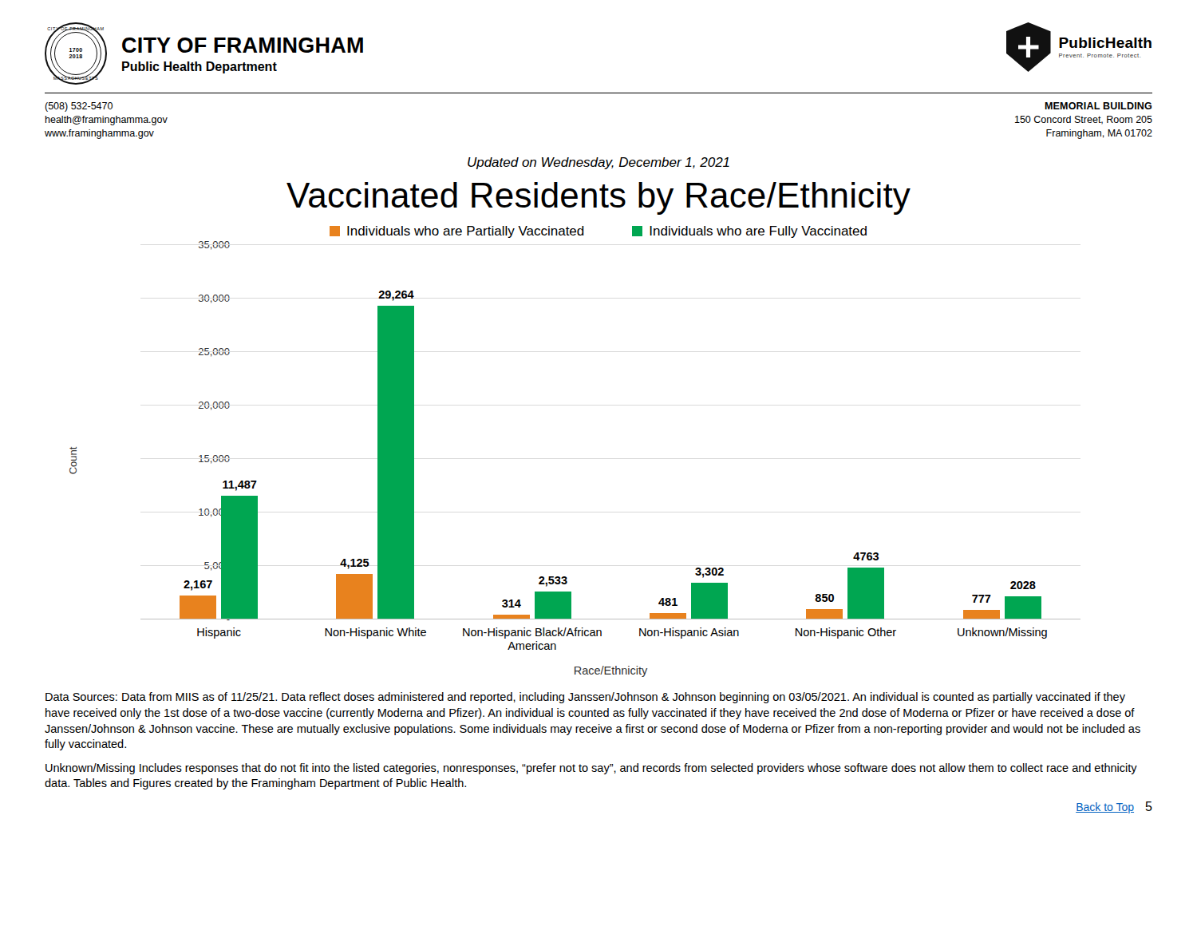CITY OF FRAMINGHAM
1700
2018
MASSACHUSETTS
CITY OF FRAMINGHAM
Public Health Department
PublicHealth
Prevent. Promote. Protect.
(508) 532-5470
health@framinghamma.gov
www.framinghamma.gov
MEMORIAL BUILDING
150 Concord Street, Room 205
Framingham, MA 01702
Updated on Wednesday, December 1, 2021
Vaccinated Residents by Race/Ethnicity
Individuals who are Partially Vaccinated
Individuals who are Fully Vaccinated
Count
35,000
30,000
25,000
20,000
15,000
10,000
5,000
-
2,167
11,487
4,125
29,264
314
2,533
481
3,302
850
4763
777
2028
Hispanic
Non-Hispanic White
Non-Hispanic Black/African
American
Non-Hispanic Asian
Non-Hispanic Other
Unknown/Missing
Race/Ethnicity
Data Sources: Data from MIIS as of 11/25/21. Data reflect doses administered and reported, including Janssen/Johnson & Johnson beginning on 03/05/2021. An individual is counted as partially vaccinated if they have received only the 1st dose of a two-dose vaccine (currently Moderna and Pfizer). An individual is counted as fully vaccinated if they have received the 2nd dose of Moderna or Pfizer or have received a dose of Janssen/Johnson & Johnson vaccine. These are mutually exclusive populations. Some individuals may receive a first or second dose of Moderna or Pfizer from a non-reporting provider and would not be included as fully vaccinated.
Unknown/Missing Includes responses that do not fit into the listed categories, nonresponses, “prefer not to say”, and records from selected providers whose software does not allow them to collect race and ethnicity data. Tables and Figures created by the Framingham Department of Public Health.
Back to Top 5